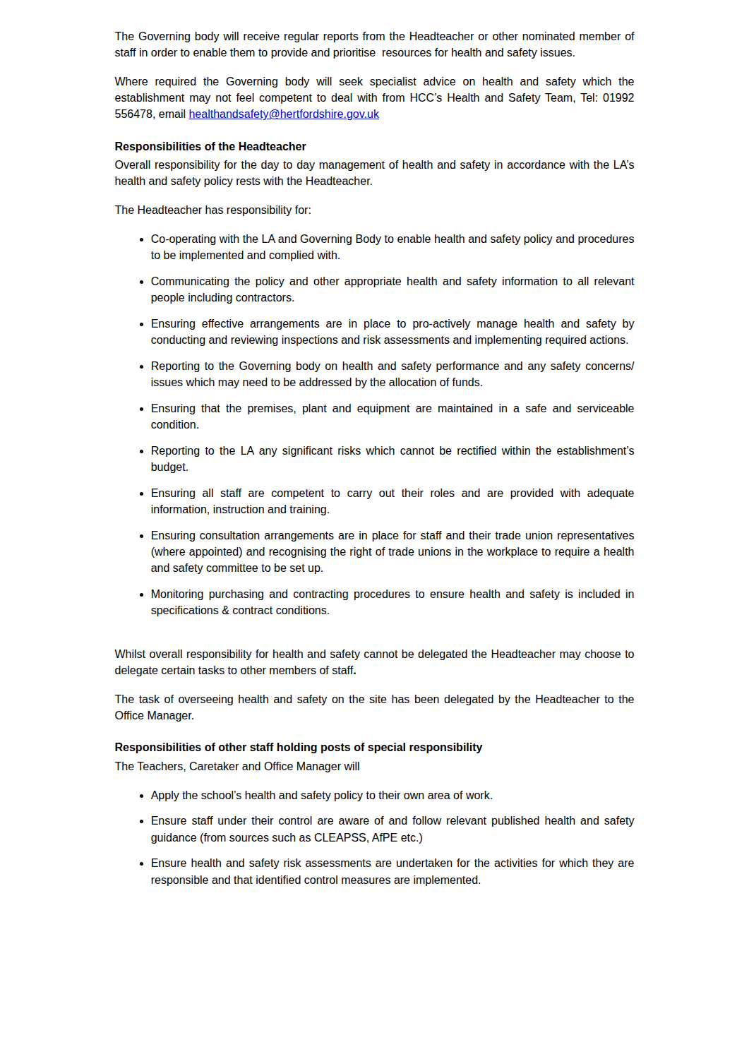The Governing body will receive regular reports from the Headteacher or other nominated member of staff in order to enable them to provide and prioritise resources for health and safety issues.
Where required the Governing body will seek specialist advice on health and safety which the establishment may not feel competent to deal with from HCC’s Health and Safety Team, Tel: 01992 556478, email healthandsafety@hertfordshire.gov.uk
Responsibilities of the Headteacher
Overall responsibility for the day to day management of health and safety in accordance with the LA’s health and safety policy rests with the Headteacher.
The Headteacher has responsibility for:
Co-operating with the LA and Governing Body to enable health and safety policy and procedures to be implemented and complied with.
Communicating the policy and other appropriate health and safety information to all relevant people including contractors.
Ensuring effective arrangements are in place to pro-actively manage health and safety by conducting and reviewing inspections and risk assessments and implementing required actions.
Reporting to the Governing body on health and safety performance and any safety concerns/ issues which may need to be addressed by the allocation of funds.
Ensuring that the premises, plant and equipment are maintained in a safe and serviceable condition.
Reporting to the LA any significant risks which cannot be rectified within the establishment’s budget.
Ensuring all staff are competent to carry out their roles and are provided with adequate information, instruction and training.
Ensuring consultation arrangements are in place for staff and their trade union representatives (where appointed) and recognising the right of trade unions in the workplace to require a health and safety committee to be set up.
Monitoring purchasing and contracting procedures to ensure health and safety is included in specifications & contract conditions.
Whilst overall responsibility for health and safety cannot be delegated the Headteacher may choose to delegate certain tasks to other members of staff.
The task of overseeing health and safety on the site has been delegated by the Headteacher to the Office Manager.
Responsibilities of other staff holding posts of special responsibility
The Teachers, Caretaker and Office Manager will
Apply the school’s health and safety policy to their own area of work.
Ensure staff under their control are aware of and follow relevant published health and safety guidance (from sources such as CLEAPSS, AfPE etc.)
Ensure health and safety risk assessments are undertaken for the activities for which they are responsible and that identified control measures are implemented.